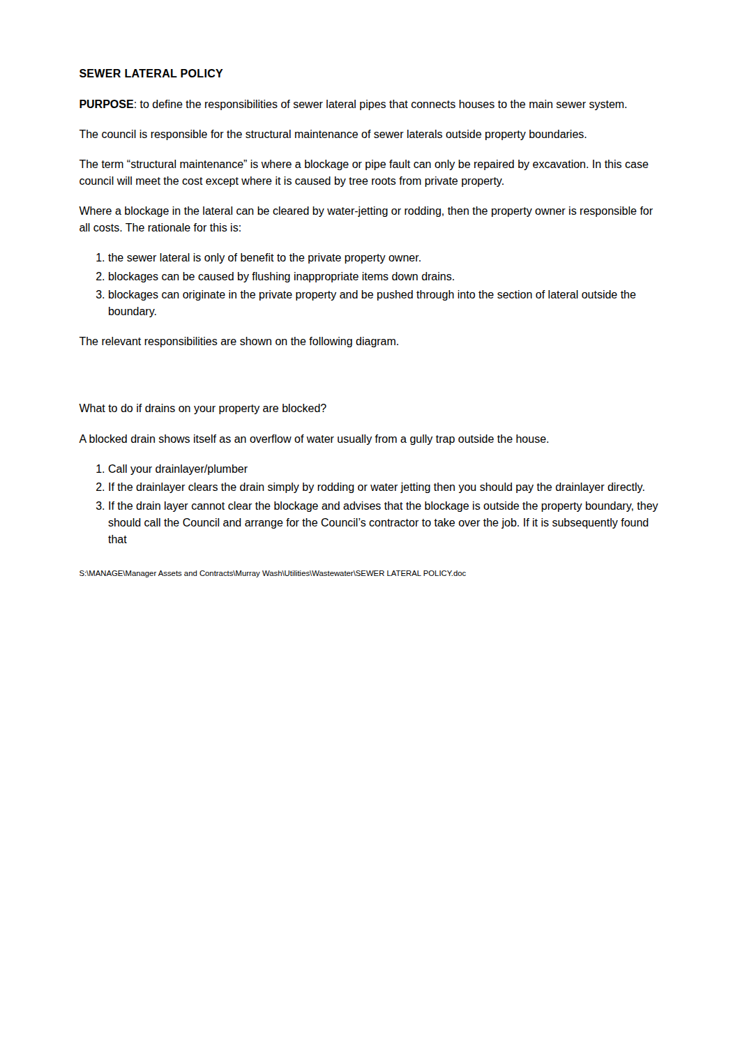SEWER LATERAL POLICY
PURPOSE: to define the responsibilities of sewer lateral pipes that connects houses to the main sewer system.
The council is responsible for the structural maintenance of sewer laterals outside property boundaries.
The term “structural maintenance” is where a blockage or pipe fault can only be repaired by excavation. In this case council will meet the cost except where it is caused by tree roots from private property.
Where a blockage in the lateral can be cleared by water-jetting or rodding, then the property owner is responsible for all costs. The rationale for this is:
the sewer lateral is only of benefit to the private property owner.
blockages can be caused by flushing inappropriate items down drains.
blockages can originate in the private property and be pushed through into the section of lateral outside the boundary.
The relevant responsibilities are shown on the following diagram.
What to do if drains on your property are blocked?
A blocked drain shows itself as an overflow of water usually from a gully trap outside the house.
Call your drainlayer/plumber
If the drainlayer clears the drain simply by rodding or water jetting then you should pay the drainlayer directly.
If the drain layer cannot clear the blockage and advises that the blockage is outside the property boundary, they should call the Council and arrange for the Council’s contractor to take over the job. If it is subsequently found that
S:\MANAGE\Manager Assets and Contracts\Murray Wash\Utilities\Wastewater\SEWER LATERAL POLICY.doc